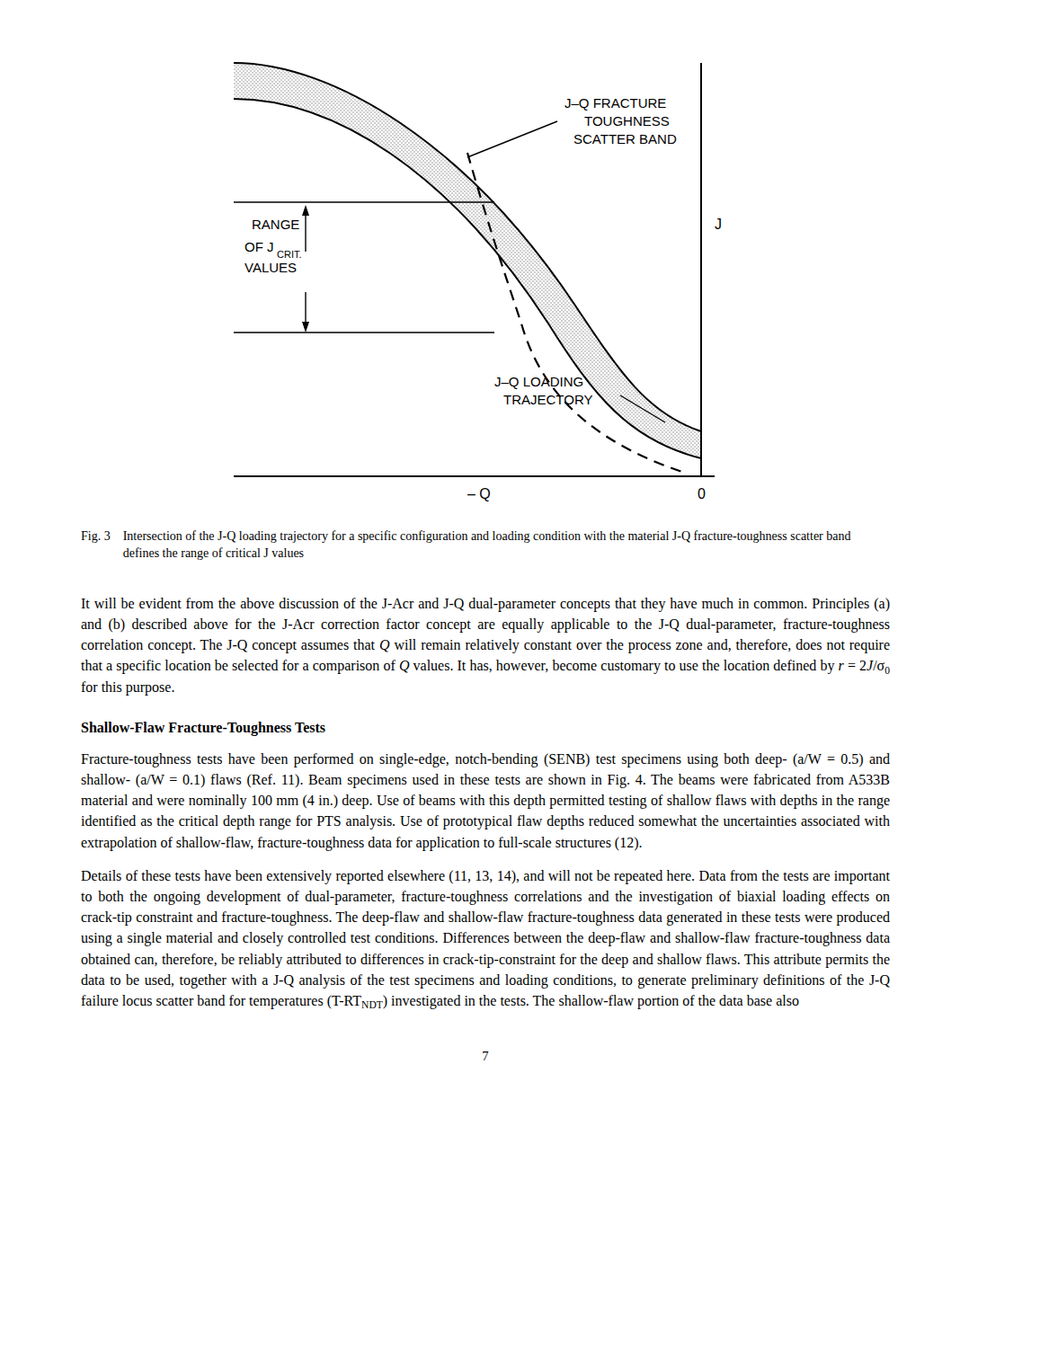J–Q FRACTURE TOUGHNESS SCATTER BAND J–Q LOADING TRAJECTORY RANGE OF J CRIT. VALUES J – Q 0
Fig. 3 Intersection of the J-Q loading trajectory for a specific configuration and loading condition with the material J-Q fracture-toughness scatter band defines the range of critical J values
It will be evident from the above discussion of the J-Acr and J-Q dual-parameter concepts that they have much in common. Principles (a) and (b) described above for the J-Acr correction factor concept are equally applicable to the J-Q dual-parameter, fracture-toughness correlation concept. The J-Q concept assumes that Q will remain relatively constant over the process zone and, therefore, does not require that a specific location be selected for a comparison of Q values. It has, however, become customary to use the location defined by r = 2J/σ0 for this purpose.
Shallow-Flaw Fracture-Toughness Tests
Fracture-toughness tests have been performed on single-edge, notch-bending (SENB) test specimens using both deep- (a/W = 0.5) and shallow- (a/W = 0.1) flaws (Ref. 11). Beam specimens used in these tests are shown in Fig. 4. The beams were fabricated from A533B material and were nominally 100 mm (4 in.) deep. Use of beams with this depth permitted testing of shallow flaws with depths in the range identified as the critical depth range for PTS analysis. Use of prototypical flaw depths reduced somewhat the uncertainties associated with extrapolation of shallow-flaw, fracture-toughness data for application to full-scale structures (12).
Details of these tests have been extensively reported elsewhere (11, 13, 14), and will not be repeated here. Data from the tests are important to both the ongoing development of dual-parameter, fracture-toughness correlations and the investigation of biaxial loading effects on crack-tip constraint and fracture-toughness. The deep-flaw and shallow-flaw fracture-toughness data generated in these tests were produced using a single material and closely controlled test conditions. Differences between the deep-flaw and shallow-flaw fracture-toughness data obtained can, therefore, be reliably attributed to differences in crack-tip-constraint for the deep and shallow flaws. This attribute permits the data to be used, together with a J-Q analysis of the test specimens and loading conditions, to generate preliminary definitions of the J-Q failure locus scatter band for temperatures (T-RTNDT) investigated in the tests. The shallow-flaw portion of the data base also
7